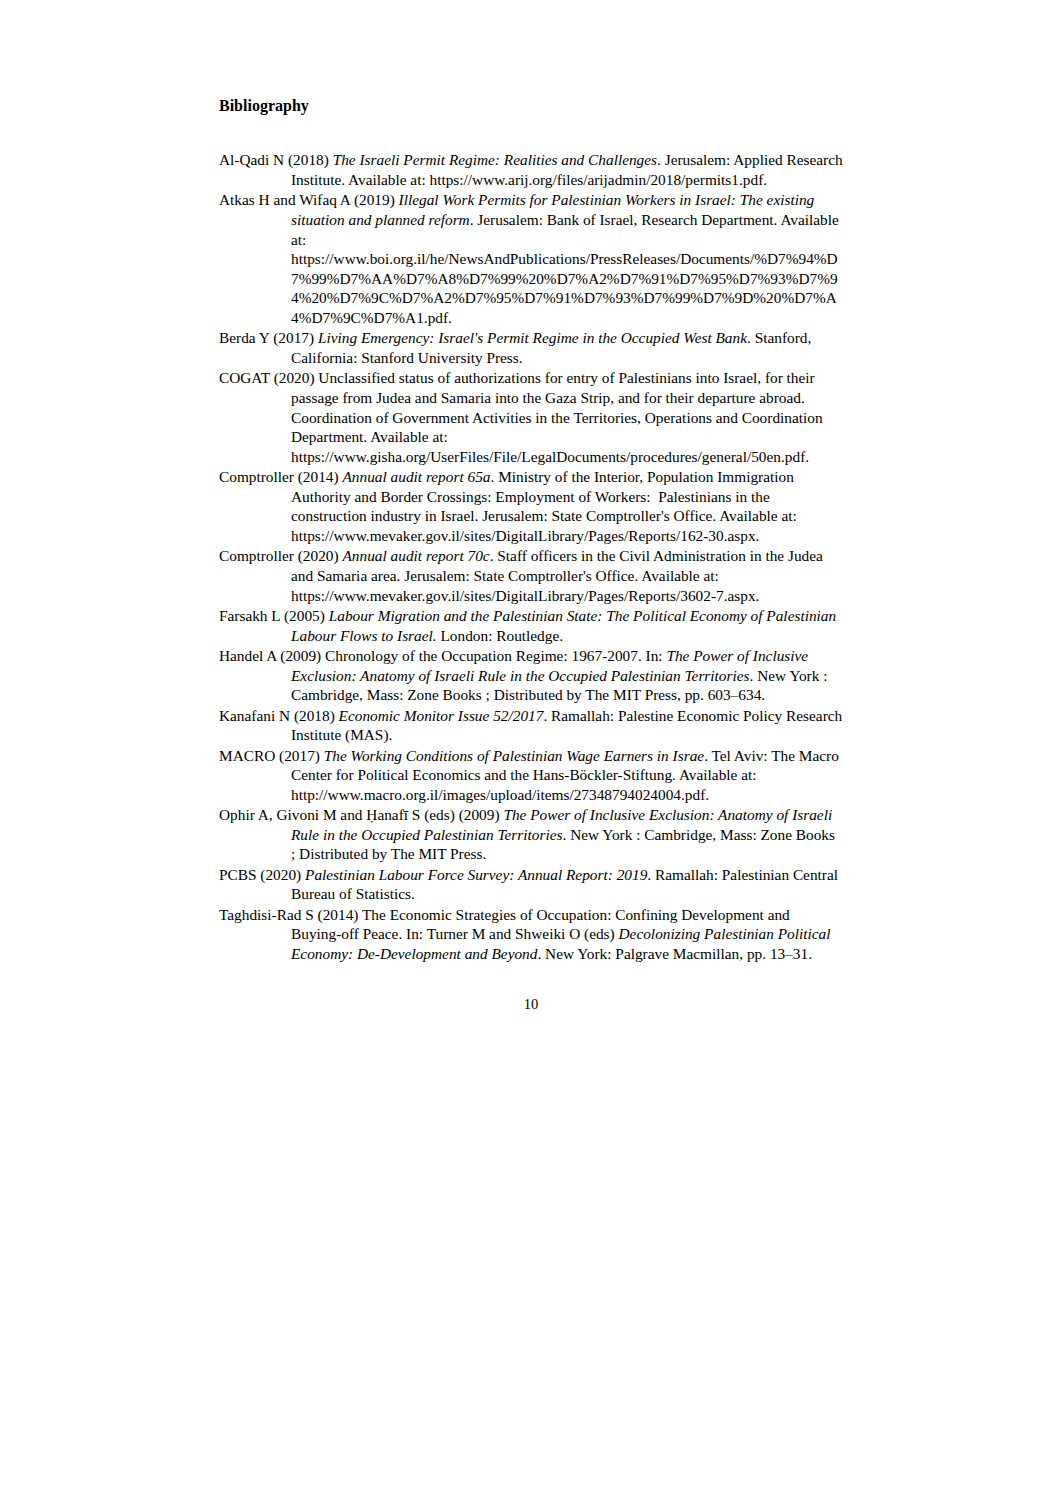Bibliography
Al-Qadi N (2018) The Israeli Permit Regime: Realities and Challenges. Jerusalem: Applied Research Institute. Available at: https://www.arij.org/files/arijadmin/2018/permits1.pdf.
Atkas H and Wifaq A (2019) Illegal Work Permits for Palestinian Workers in Israel: The existing situation and planned reform. Jerusalem: Bank of Israel, Research Department. Available at:
https://www.boi.org.il/he/NewsAndPublications/PressReleases/Documents/%D7%94%D7%99%D7%AA%D7%A8%D7%99%20%D7%A2%D7%91%D7%95%D7%93%D7%94%20%D7%9C%D7%A2%D7%95%D7%91%D7%93%D7%99%D7%9D%20%D7%A4%D7%9C%D7%A1.pdf.
Berda Y (2017) Living Emergency: Israel's Permit Regime in the Occupied West Bank. Stanford, California: Stanford University Press.
COGAT (2020) Unclassified status of authorizations for entry of Palestinians into Israel, for their passage from Judea and Samaria into the Gaza Strip, and for their departure abroad. Coordination of Government Activities in the Territories, Operations and Coordination Department. Available at:
https://www.gisha.org/UserFiles/File/LegalDocuments/procedures/general/50en.pdf.
Comptroller (2014) Annual audit report 65a. Ministry of the Interior, Population Immigration Authority and Border Crossings: Employment of Workers: Palestinians in the construction industry in Israel. Jerusalem: State Comptroller's Office. Available at: https://www.mevaker.gov.il/sites/DigitalLibrary/Pages/Reports/162-30.aspx.
Comptroller (2020) Annual audit report 70c. Staff officers in the Civil Administration in the Judea and Samaria area. Jerusalem: State Comptroller's Office. Available at: https://www.mevaker.gov.il/sites/DigitalLibrary/Pages/Reports/3602-7.aspx.
Farsakh L (2005) Labour Migration and the Palestinian State: The Political Economy of Palestinian Labour Flows to Israel. London: Routledge.
Handel A (2009) Chronology of the Occupation Regime: 1967-2007. In: The Power of Inclusive Exclusion: Anatomy of Israeli Rule in the Occupied Palestinian Territories. New York : Cambridge, Mass: Zone Books ; Distributed by The MIT Press, pp. 603–634.
Kanafani N (2018) Economic Monitor Issue 52/2017. Ramallah: Palestine Economic Policy Research Institute (MAS).
MACRO (2017) The Working Conditions of Palestinian Wage Earners in Israe. Tel Aviv: The Macro Center for Political Economics and the Hans-Böckler-Stiftung. Available at: http://www.macro.org.il/images/upload/items/27348794024004.pdf.
Ophir A, Givoni M and Ḥanafī S (eds) (2009) The Power of Inclusive Exclusion: Anatomy of Israeli Rule in the Occupied Palestinian Territories. New York : Cambridge, Mass: Zone Books ; Distributed by The MIT Press.
PCBS (2020) Palestinian Labour Force Survey: Annual Report: 2019. Ramallah: Palestinian Central Bureau of Statistics.
Taghdisi-Rad S (2014) The Economic Strategies of Occupation: Confining Development and Buying-off Peace. In: Turner M and Shweiki O (eds) Decolonizing Palestinian Political Economy: De-Development and Beyond. New York: Palgrave Macmillan, pp. 13–31.
10